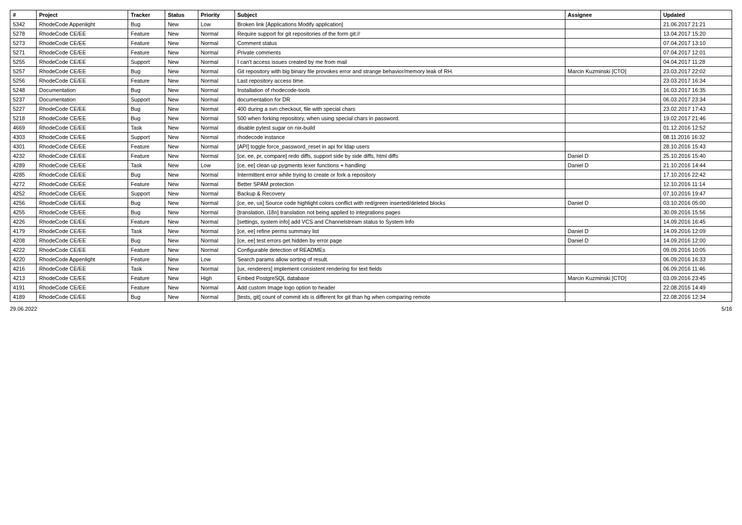| # | Project | Tracker | Status | Priority | Subject | Assignee | Updated |
| --- | --- | --- | --- | --- | --- | --- | --- |
| 5342 | RhodeCode Appenlight | Bug | New | Low | Broken link [Applications Modify application] | | 21.06.2017 21:21 |
| 5278 | RhodeCode CE/EE | Feature | New | Normal | Require support for git repositories of the form git:// | | 13.04.2017 15:20 |
| 5273 | RhodeCode CE/EE | Feature | New | Normal | Comment status | | 07.04.2017 13:10 |
| 5271 | RhodeCode CE/EE | Feature | New | Normal | Private comments | | 07.04.2017 12:01 |
| 5255 | RhodeCode CE/EE | Support | New | Normal | I can't access issues created by me from mail | | 04.04.2017 11:28 |
| 5257 | RhodeCode CE/EE | Bug | New | Normal | Git repository with big binary file provokes error and strange behavior/memory leak of RH. | Marcin Kuzminski [CTO] | 23.03.2017 22:02 |
| 5256 | RhodeCode CE/EE | Feature | New | Normal | Last repository access time. | | 23.03.2017 16:34 |
| 5248 | Documentation | Bug | New | Normal | Installation of rhodecode-tools | | 16.03.2017 16:35 |
| 5237 | Documentation | Support | New | Normal | documentation for DR | | 06.03.2017 23:34 |
| 5227 | RhodeCode CE/EE | Bug | New | Normal | 400 during a svn checkout, file with special chars | | 23.02.2017 17:43 |
| 5218 | RhodeCode CE/EE | Bug | New | Normal | 500 when forking repository, when using special chars in password. | | 19.02.2017 21:46 |
| 4669 | RhodeCode CE/EE | Task | New | Normal | disable pytest sugar on nix-build | | 01.12.2016 12:52 |
| 4303 | RhodeCode CE/EE | Support | New | Normal | rhodecode instance | | 08.11.2016 16:32 |
| 4301 | RhodeCode CE/EE | Feature | New | Normal | [API] toggle force_password_reset in api for ldap users | | 28.10.2016 15:43 |
| 4232 | RhodeCode CE/EE | Feature | New | Normal | [ce, ee, pr, compare] redo diffs, support side by side diffs, html diffs | Daniel D | 25.10.2016 15:40 |
| 4289 | RhodeCode CE/EE | Task | New | Low | [ce, ee] clean up pygments lexer functions + handling | Daniel D | 21.10.2016 14:44 |
| 4285 | RhodeCode CE/EE | Bug | New | Normal | Intermittent error while trying to create or fork a repository | | 17.10.2016 22:42 |
| 4272 | RhodeCode CE/EE | Feature | New | Normal | Better SPAM protection | | 12.10.2016 11:14 |
| 4252 | RhodeCode CE/EE | Support | New | Normal | Backup & Recovery | | 07.10.2016 19:47 |
| 4256 | RhodeCode CE/EE | Bug | New | Normal | [ce, ee, ux] Source code highlight colors conflict with red/green inserted/deleted blocks | Daniel D | 03.10.2016 05:00 |
| 4255 | RhodeCode CE/EE | Bug | New | Normal | [translation, i18n] translation not being applied to integrations pages | | 30.09.2016 15:56 |
| 4226 | RhodeCode CE/EE | Feature | New | Normal | [settings, system info] add VCS and Channelstream status to System Info | | 14.09.2016 16:45 |
| 4179 | RhodeCode CE/EE | Task | New | Normal | [ce, ee] refine perms summary list | Daniel D | 14.09.2016 12:09 |
| 4208 | RhodeCode CE/EE | Bug | New | Normal | [ce, ee] test errors get hidden by error page | Daniel D | 14.09.2016 12:00 |
| 4222 | RhodeCode CE/EE | Feature | New | Normal | Configurable detection of READMEs | | 09.09.2016 10:05 |
| 4220 | RhodeCode Appenlight | Feature | New | Low | Search params allow sorting of result. | | 06.09.2016 16:33 |
| 4216 | RhodeCode CE/EE | Task | New | Normal | [ux, renderers] implement consistent rendering for text fields | | 06.09.2016 11:46 |
| 4213 | RhodeCode CE/EE | Feature | New | High | Embed PostgreSQL database | Marcin Kuzminski [CTO] | 03.09.2016 23:45 |
| 4191 | RhodeCode CE/EE | Feature | New | Normal | Add custom Image logo option to header | | 22.08.2016 14:49 |
| 4189 | RhodeCode CE/EE | Bug | New | Normal | [tests, git] count of commit ids is different for git than hg when comparing remote | | 22.08.2016 12:34 |
29.06.2022 5/16